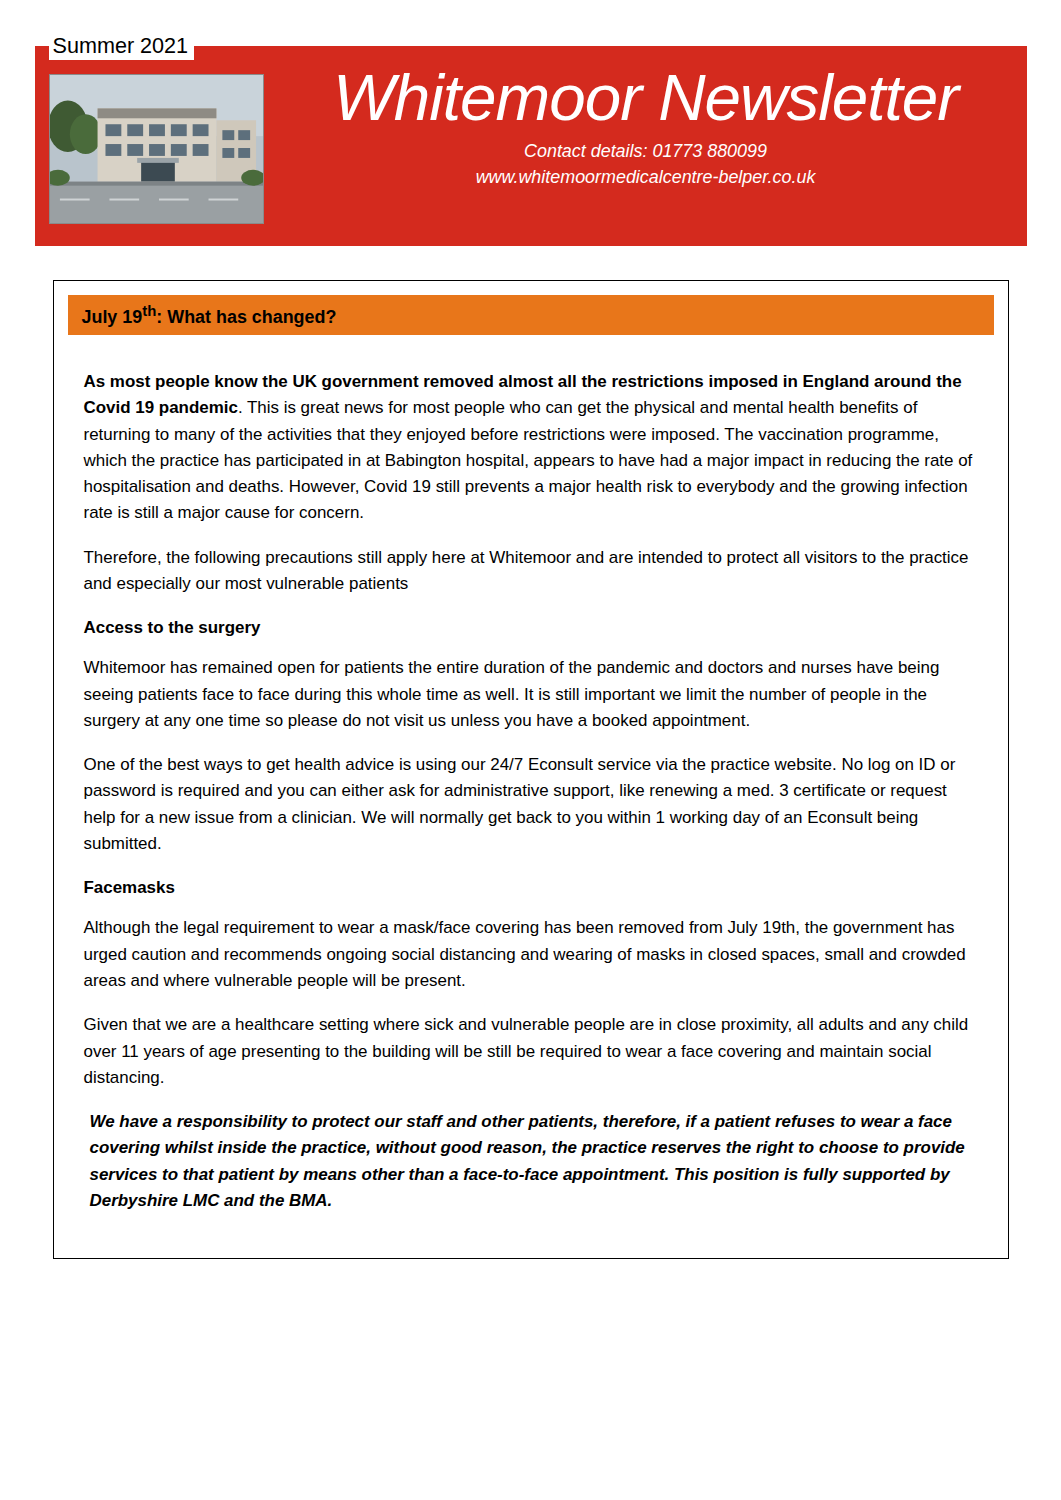Summer 2021
Whitemoor Newsletter
Contact details: 01773 880099
www.whitemoormedicalcentre-belper.co.uk
July 19th: What has changed?
As most people know the UK government removed almost all the restrictions imposed in England around the Covid 19 pandemic. This is great news for most people who can get the physical and mental health benefits of returning to many of the activities that they enjoyed before restrictions were imposed. The vaccination programme, which the practice has participated in at Babington hospital, appears to have had a major impact in reducing the rate of hospitalisation and deaths. However, Covid 19 still prevents a major health risk to everybody and the growing infection rate is still a major cause for concern.
Therefore, the following precautions still apply here at Whitemoor and are intended to protect all visitors to the practice and especially our most vulnerable patients
Access to the surgery
Whitemoor has remained open for patients the entire duration of the pandemic and doctors and nurses have being seeing patients face to face during this whole time as well. It is still important we limit the number of people in the surgery at any one time so please do not visit us unless you have a booked appointment.
One of the best ways to get health advice is using our 24/7 Econsult service via the practice website. No log on ID or password is required and you can either ask for administrative support, like renewing a med. 3 certificate or request help for a new issue from a clinician. We will normally get back to you within 1 working day of an Econsult being submitted.
Facemasks
Although the legal requirement to wear a mask/face covering has been removed from July 19th, the government has urged caution and recommends ongoing social distancing and wearing of masks in closed spaces, small and crowded areas and where vulnerable people will be present.
Given that we are a healthcare setting where sick and vulnerable people are in close proximity, all adults and any child over 11 years of age presenting to the building will be still be required to wear a face covering and maintain social distancing.
We have a responsibility to protect our staff and other patients, therefore, if a patient refuses to wear a face covering whilst inside the practice, without good reason, the practice reserves the right to choose to provide services to that patient by means other than a face-to-face appointment. This position is fully supported by Derbyshire LMC and the BMA.